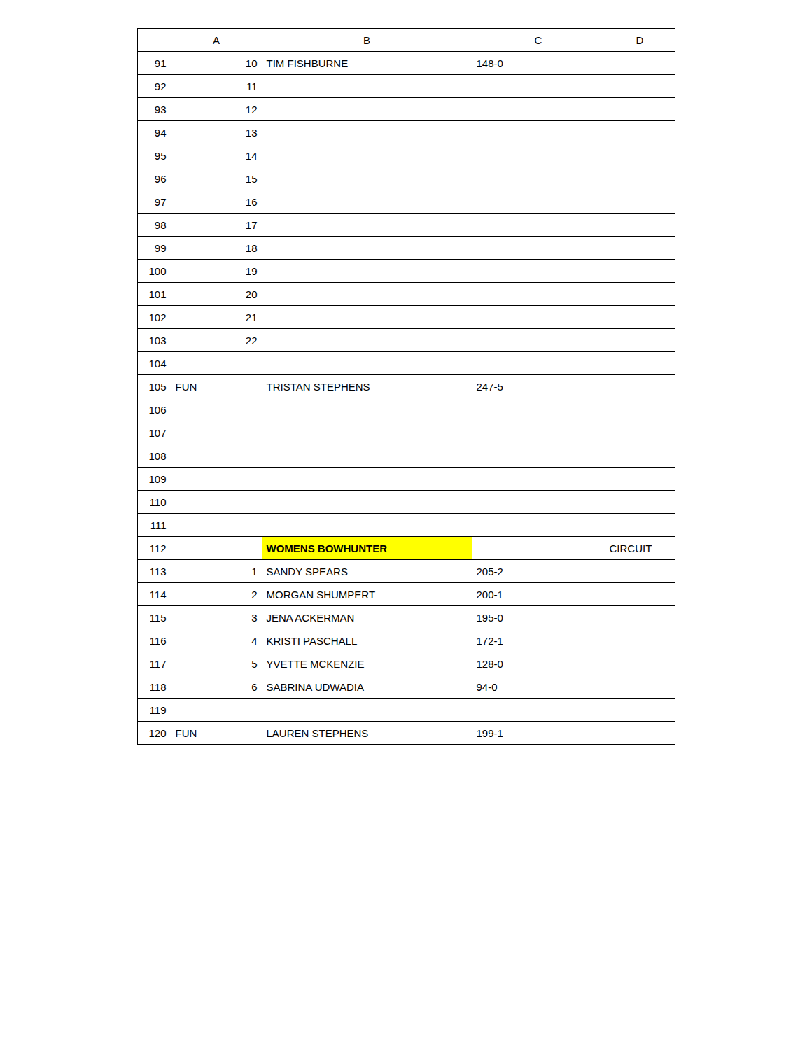| | A | B | C | D |
| --- | --- | --- | --- | --- |
| 91 | 10 | TIM FISHBURNE | 148-0 | |
| 92 | 11 | | | |
| 93 | 12 | | | |
| 94 | 13 | | | |
| 95 | 14 | | | |
| 96 | 15 | | | |
| 97 | 16 | | | |
| 98 | 17 | | | |
| 99 | 18 | | | |
| 100 | 19 | | | |
| 101 | 20 | | | |
| 102 | 21 | | | |
| 103 | 22 | | | |
| 104 | | | | |
| 105 | FUN | TRISTAN STEPHENS | 247-5 | |
| 106 | | | | |
| 107 | | | | |
| 108 | | | | |
| 109 | | | | |
| 110 | | | | |
| 111 | | | | |
| 112 | | WOMENS BOWHUNTER | | CIRCUIT |
| 113 | 1 | SANDY SPEARS | 205-2 | |
| 114 | 2 | MORGAN SHUMPERT | 200-1 | |
| 115 | 3 | JENA ACKERMAN | 195-0 | |
| 116 | 4 | KRISTI PASCHALL | 172-1 | |
| 117 | 5 | YVETTE MCKENZIE | 128-0 | |
| 118 | 6 | SABRINA UDWADIA | 94-0 | |
| 119 | | | | |
| 120 | FUN | LAUREN STEPHENS | 199-1 | |